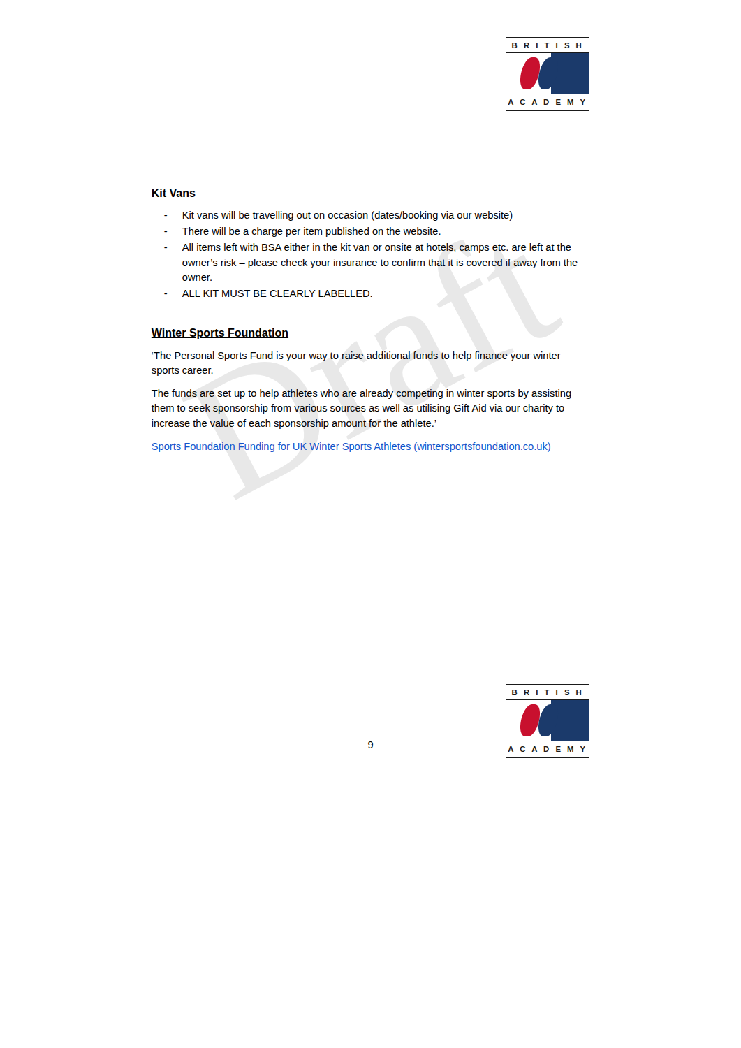Draft
B R I T I S H
A C A D E M Y
Kit Vans
Kit vans will be travelling out on occasion (dates/booking via our website)
There will be a charge per item published on the website.
All items left with BSA either in the kit van or onsite at hotels, camps etc. are left at the owner’s risk – please check your insurance to confirm that it is covered if away from the owner.
ALL KIT MUST BE CLEARLY LABELLED.
Winter Sports Foundation
‘The Personal Sports Fund is your way to raise additional funds to help finance your winter sports career.
The funds are set up to help athletes who are already competing in winter sports by assisting them to seek sponsorship from various sources as well as utilising Gift Aid via our charity to increase the value of each sponsorship amount for the athlete.’
Sports Foundation Funding for UK Winter Sports Athletes (wintersportsfoundation.co.uk)
9
B R I T I S H
A C A D E M Y